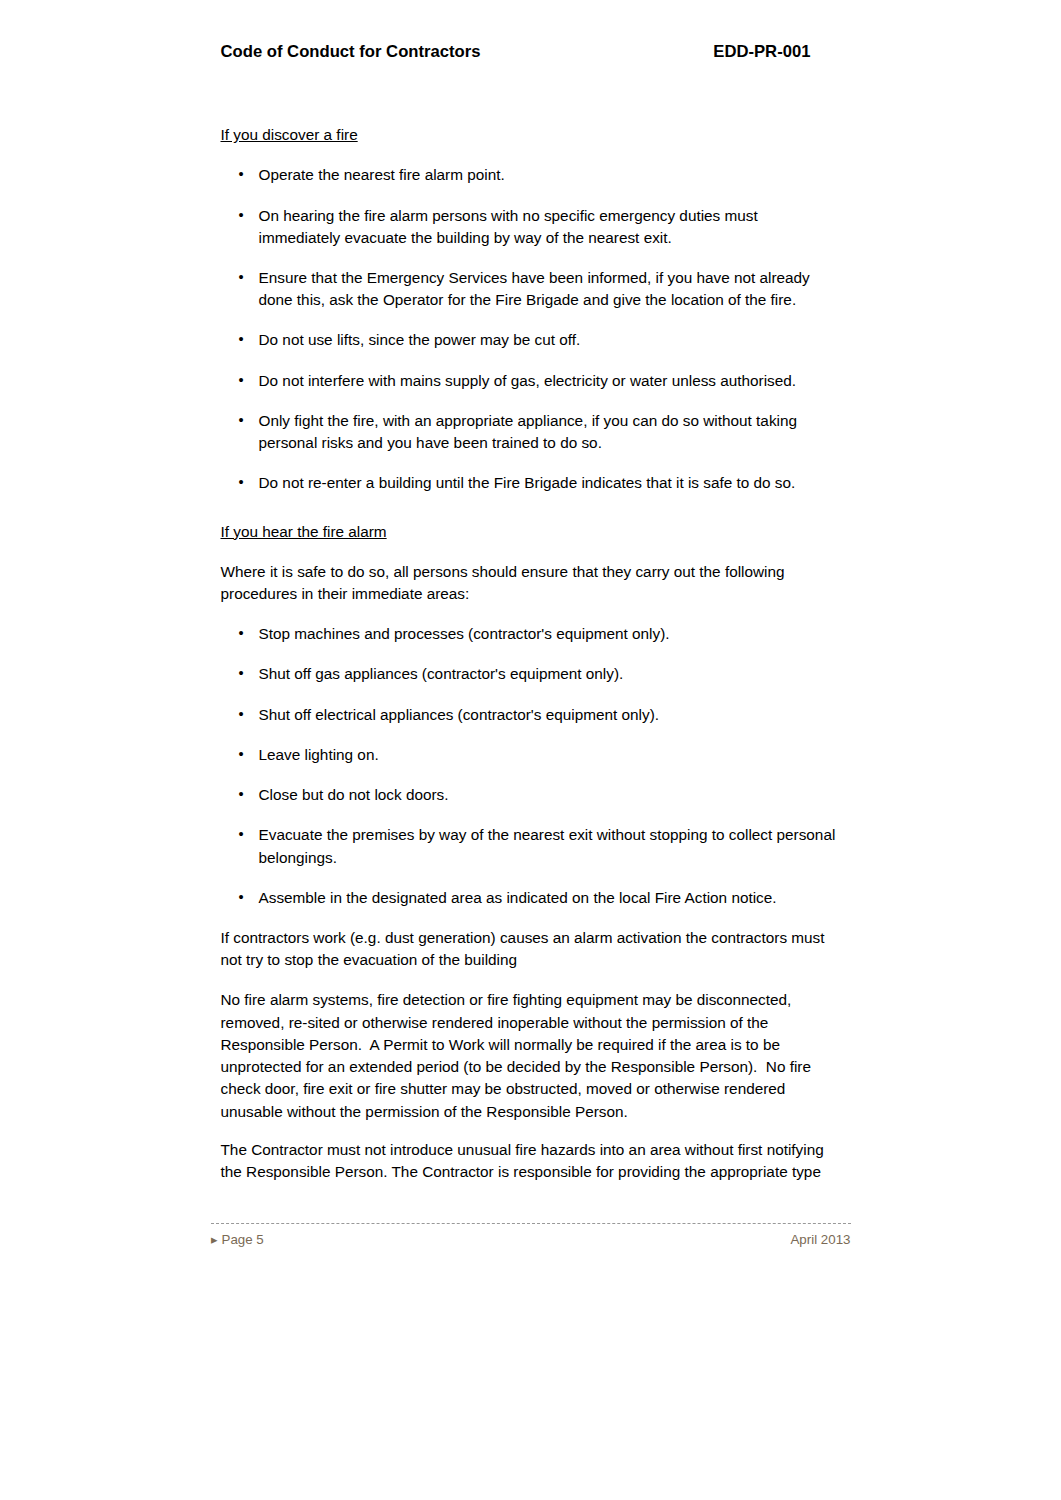Code of Conduct for Contractors EDD-PR-001
If you discover a fire
Operate the nearest fire alarm point.
On hearing the fire alarm persons with no specific emergency duties must immediately evacuate the building by way of the nearest exit.
Ensure that the Emergency Services have been informed, if you have not already done this, ask the Operator for the Fire Brigade and give the location of the fire.
Do not use lifts, since the power may be cut off.
Do not interfere with mains supply of gas, electricity or water unless authorised.
Only fight the fire, with an appropriate appliance, if you can do so without taking personal risks and you have been trained to do so.
Do not re-enter a building until the Fire Brigade indicates that it is safe to do so.
If you hear the fire alarm
Where it is safe to do so, all persons should ensure that they carry out the following procedures in their immediate areas:
Stop machines and processes (contractor's equipment only).
Shut off gas appliances (contractor's equipment only).
Shut off electrical appliances (contractor's equipment only).
Leave lighting on.
Close but do not lock doors.
Evacuate the premises by way of the nearest exit without stopping to collect personal belongings.
Assemble in the designated area as indicated on the local Fire Action notice.
If contractors work (e.g. dust generation) causes an alarm activation the contractors must not try to stop the evacuation of the building
No fire alarm systems, fire detection or fire fighting equipment may be disconnected, removed, re-sited or otherwise rendered inoperable without the permission of the Responsible Person. A Permit to Work will normally be required if the area is to be unprotected for an extended period (to be decided by the Responsible Person). No fire check door, fire exit or fire shutter may be obstructed, moved or otherwise rendered unusable without the permission of the Responsible Person.
The Contractor must not introduce unusual fire hazards into an area without first notifying the Responsible Person. The Contractor is responsible for providing the appropriate type
Page 5 April 2013